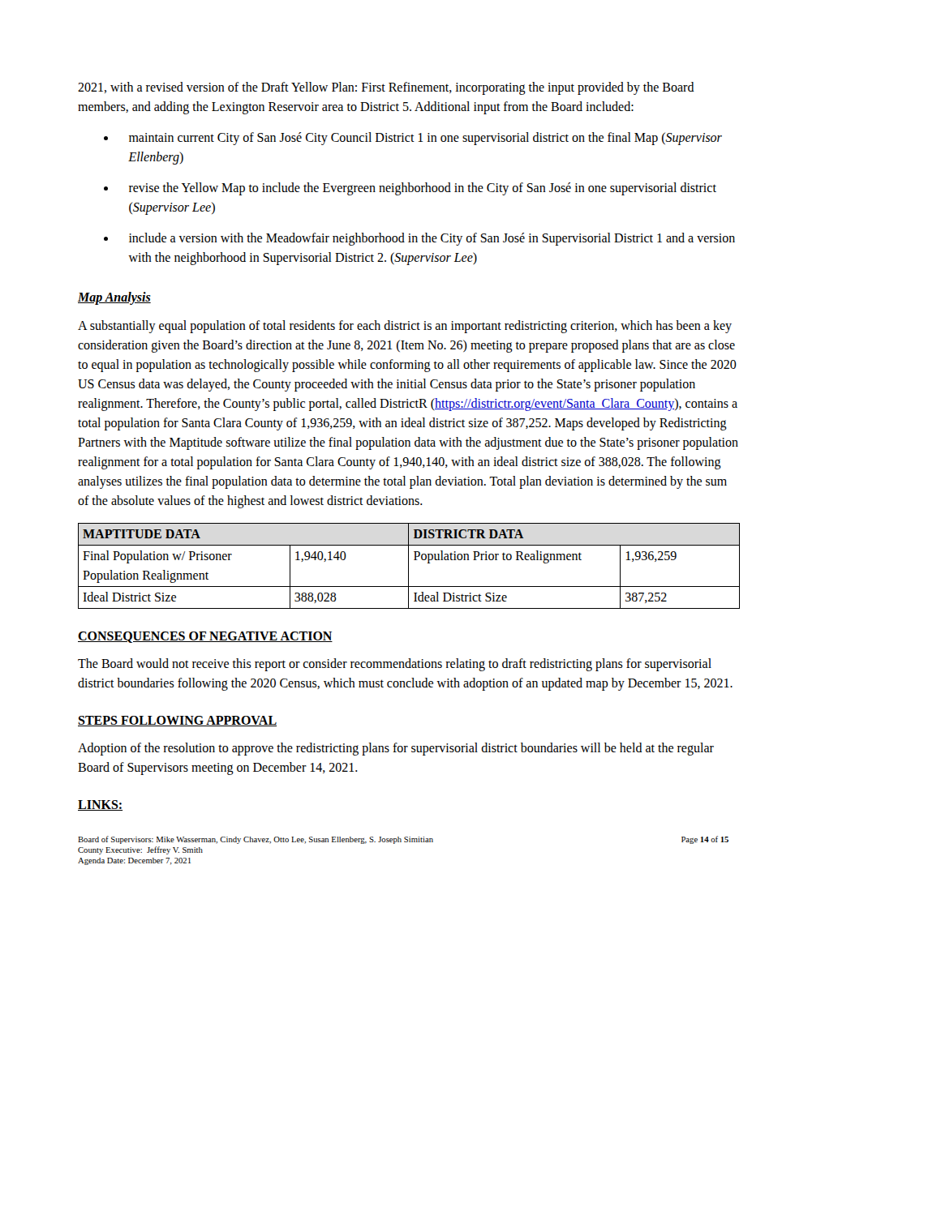2021, with a revised version of the Draft Yellow Plan: First Refinement, incorporating the input provided by the Board members, and adding the Lexington Reservoir area to District 5. Additional input from the Board included:
maintain current City of San José City Council District 1 in one supervisorial district on the final Map (Supervisor Ellenberg)
revise the Yellow Map to include the Evergreen neighborhood in the City of San José in one supervisorial district (Supervisor Lee)
include a version with the Meadowfair neighborhood in the City of San José in Supervisorial District 1 and a version with the neighborhood in Supervisorial District 2. (Supervisor Lee)
Map Analysis
A substantially equal population of total residents for each district is an important redistricting criterion, which has been a key consideration given the Board’s direction at the June 8, 2021 (Item No. 26) meeting to prepare proposed plans that are as close to equal in population as technologically possible while conforming to all other requirements of applicable law. Since the 2020 US Census data was delayed, the County proceeded with the initial Census data prior to the State’s prisoner population realignment. Therefore, the County’s public portal, called DistrictR (https://districtr.org/event/Santa_Clara_County), contains a total population for Santa Clara County of 1,936,259, with an ideal district size of 387,252. Maps developed by Redistricting Partners with the Maptitude software utilize the final population data with the adjustment due to the State’s prisoner population realignment for a total population for Santa Clara County of 1,940,140, with an ideal district size of 388,028. The following analyses utilizes the final population data to determine the total plan deviation. Total plan deviation is determined by the sum of the absolute values of the highest and lowest district deviations.
| MAPTITUDE DATA | DISTRICTR DATA |
| --- | --- |
| Final Population w/ Prisoner Population Realignment | 1,940,140 | Population Prior to Realignment | 1,936,259 |
| Ideal District Size | 388,028 | Ideal District Size | 387,252 |
Consequences of Negative Action
The Board would not receive this report or consider recommendations relating to draft redistricting plans for supervisorial district boundaries following the 2020 Census, which must conclude with adoption of an updated map by December 15, 2021.
Steps Following Approval
Adoption of the resolution to approve the redistricting plans for supervisorial district boundaries will be held at the regular Board of Supervisors meeting on December 14, 2021.
Links:
Board of Supervisors: Mike Wasserman, Cindy Chavez, Otto Lee, Susan Ellenberg, S. Joseph Simitian
County Executive: Jeffrey V. Smith
Agenda Date: December 7, 2021
Page 14 of 15